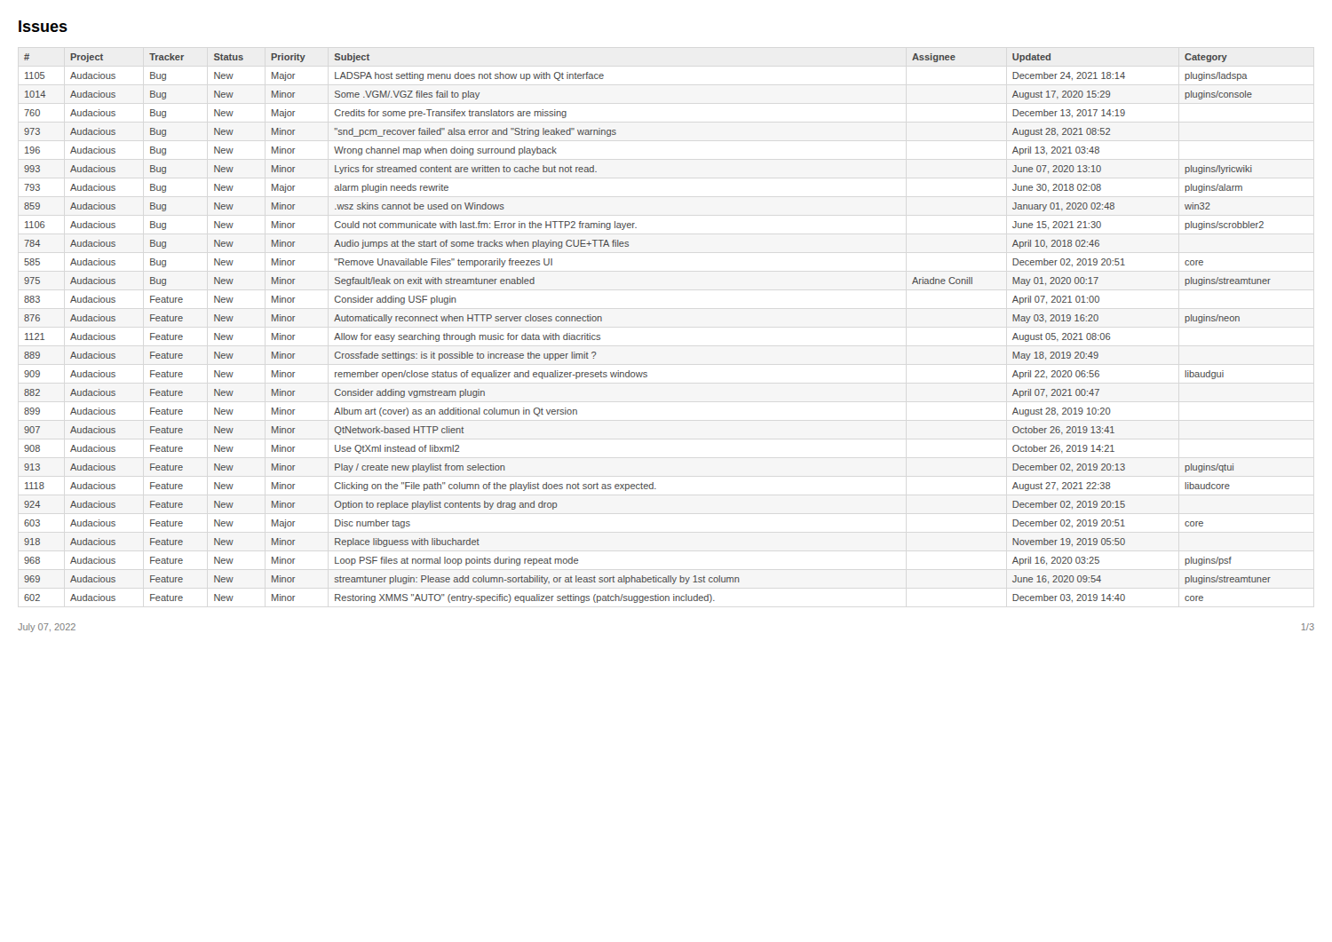Issues
| # | Project | Tracker | Status | Priority | Subject | Assignee | Updated | Category |
| --- | --- | --- | --- | --- | --- | --- | --- | --- |
| 1105 | Audacious | Bug | New | Major | LADSPA host setting menu does not show up with Qt interface | | December 24, 2021 18:14 | plugins/ladspa |
| 1014 | Audacious | Bug | New | Minor | Some .VGM/.VGZ files fail to play | | August 17, 2020 15:29 | plugins/console |
| 760 | Audacious | Bug | New | Major | Credits for some pre-Transifex translators are missing | | December 13, 2017 14:19 | |
| 973 | Audacious | Bug | New | Minor | "snd_pcm_recover failed" alsa error and "String leaked" warnings | | August 28, 2021 08:52 | |
| 196 | Audacious | Bug | New | Minor | Wrong channel map when doing surround playback | | April 13, 2021 03:48 | |
| 993 | Audacious | Bug | New | Minor | Lyrics for streamed content are written to cache but not read. | | June 07, 2020 13:10 | plugins/lyricwiki |
| 793 | Audacious | Bug | New | Major | alarm plugin needs rewrite | | June 30, 2018 02:08 | plugins/alarm |
| 859 | Audacious | Bug | New | Minor | .wsz skins cannot be used on Windows | | January 01, 2020 02:48 | win32 |
| 1106 | Audacious | Bug | New | Minor | Could not communicate with last.fm: Error in the HTTP2 framing layer. | | June 15, 2021 21:30 | plugins/scrobbler2 |
| 784 | Audacious | Bug | New | Minor | Audio jumps at the start of some tracks when playing CUE+TTA files | | April 10, 2018 02:46 | |
| 585 | Audacious | Bug | New | Minor | "Remove Unavailable Files" temporarily freezes UI | | December 02, 2019 20:51 | core |
| 975 | Audacious | Bug | New | Minor | Segfault/leak on exit with streamtuner enabled | Ariadne Conill | May 01, 2020 00:17 | plugins/streamtuner |
| 883 | Audacious | Feature | New | Minor | Consider adding USF plugin | | April 07, 2021 01:00 | |
| 876 | Audacious | Feature | New | Minor | Automatically reconnect when HTTP server closes connection | | May 03, 2019 16:20 | plugins/neon |
| 1121 | Audacious | Feature | New | Minor | Allow for easy searching through music for data with diacritics | | August 05, 2021 08:06 | |
| 889 | Audacious | Feature | New | Minor | Crossfade settings: is it possible to increase the upper limit ? | | May 18, 2019 20:49 | |
| 909 | Audacious | Feature | New | Minor | remember open/close status of equalizer and equalizer-presets windows | | April 22, 2020 06:56 | libaudgui |
| 882 | Audacious | Feature | New | Minor | Consider adding vgmstream plugin | | April 07, 2021 00:47 | |
| 899 | Audacious | Feature | New | Minor | Album art (cover) as an additional columun in Qt version | | August 28, 2019 10:20 | |
| 907 | Audacious | Feature | New | Minor | QtNetwork-based HTTP client | | October 26, 2019 13:41 | |
| 908 | Audacious | Feature | New | Minor | Use QtXml instead of libxml2 | | October 26, 2019 14:21 | |
| 913 | Audacious | Feature | New | Minor | Play / create new playlist from selection | | December 02, 2019 20:13 | plugins/qtui |
| 1118 | Audacious | Feature | New | Minor | Clicking on the "File path" column of the playlist does not sort as expected. | | August 27, 2021 22:38 | libaudcore |
| 924 | Audacious | Feature | New | Minor | Option to replace playlist contents by drag and drop | | December 02, 2019 20:15 | |
| 603 | Audacious | Feature | New | Major | Disc number tags | | December 02, 2019 20:51 | core |
| 918 | Audacious | Feature | New | Minor | Replace libguess with libuchardet | | November 19, 2019 05:50 | |
| 968 | Audacious | Feature | New | Minor | Loop PSF files at normal loop points during repeat mode | | April 16, 2020 03:25 | plugins/psf |
| 969 | Audacious | Feature | New | Minor | streamtuner plugin: Please add column-sortability, or at least sort alphabetically by 1st column | | June 16, 2020 09:54 | plugins/streamtuner |
| 602 | Audacious | Feature | New | Minor | Restoring XMMS "AUTO" (entry-specific) equalizer settings (patch/suggestion included). | | December 03, 2019 14:40 | core |
July 07, 2022 1/3